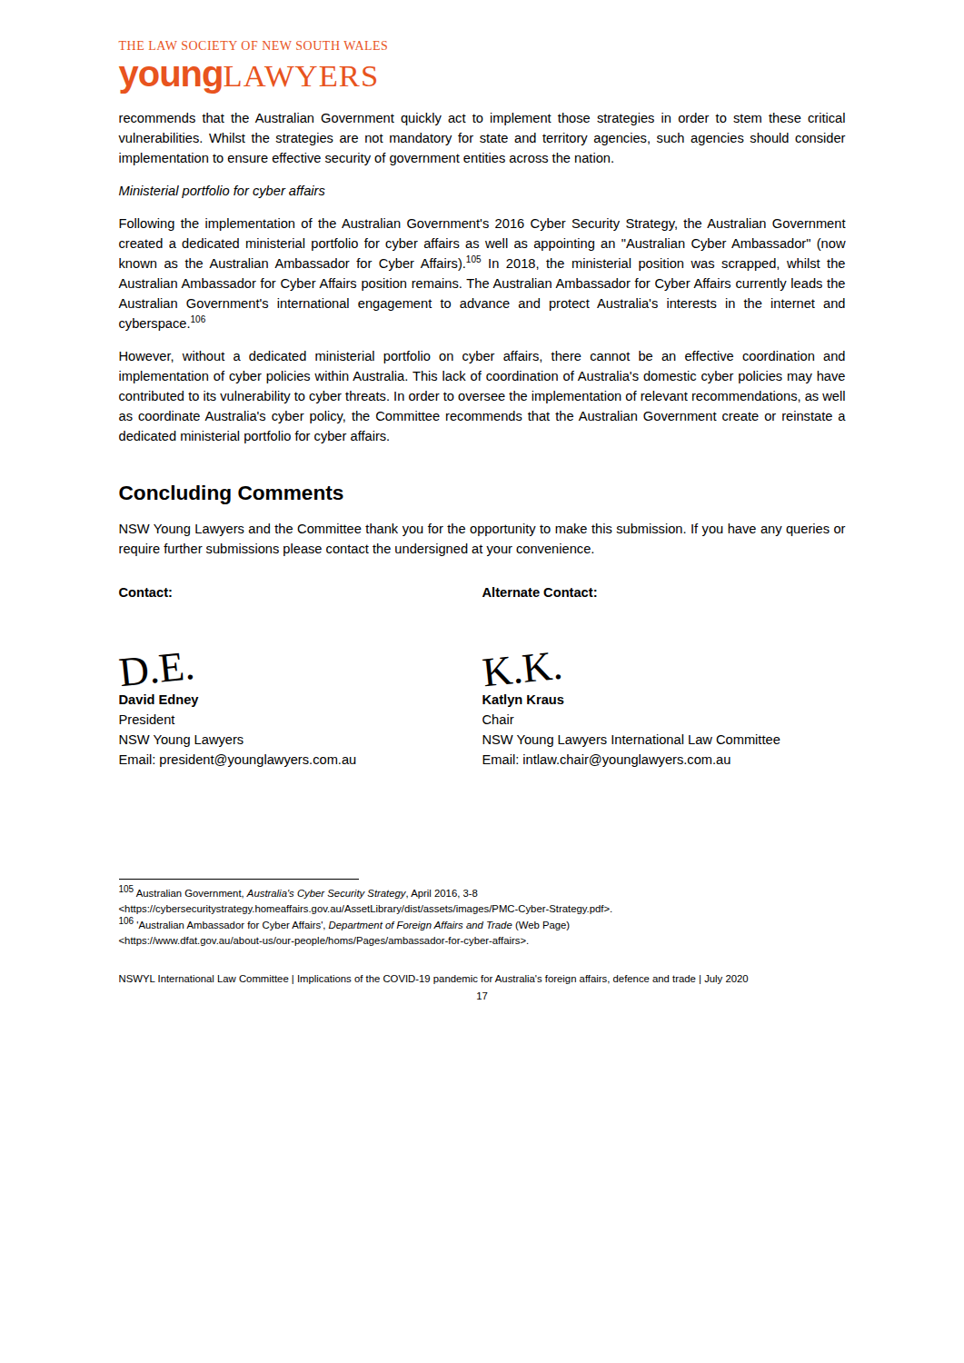THE LAW SOCIETY OF NEW SOUTH WALES
young LAWYERS
recommends that the Australian Government quickly act to implement those strategies in order to stem these critical vulnerabilities. Whilst the strategies are not mandatory for state and territory agencies, such agencies should consider implementation to ensure effective security of government entities across the nation.
Ministerial portfolio for cyber affairs
Following the implementation of the Australian Government's 2016 Cyber Security Strategy, the Australian Government created a dedicated ministerial portfolio for cyber affairs as well as appointing an "Australian Cyber Ambassador" (now known as the Australian Ambassador for Cyber Affairs).105 In 2018, the ministerial position was scrapped, whilst the Australian Ambassador for Cyber Affairs position remains. The Australian Ambassador for Cyber Affairs currently leads the Australian Government's international engagement to advance and protect Australia's interests in the internet and cyberspace.106
However, without a dedicated ministerial portfolio on cyber affairs, there cannot be an effective coordination and implementation of cyber policies within Australia. This lack of coordination of Australia's domestic cyber policies may have contributed to its vulnerability to cyber threats. In order to oversee the implementation of relevant recommendations, as well as coordinate Australia's cyber policy, the Committee recommends that the Australian Government create or reinstate a dedicated ministerial portfolio for cyber affairs.
Concluding Comments
NSW Young Lawyers and the Committee thank you for the opportunity to make this submission. If you have any queries or require further submissions please contact the undersigned at your convenience.
| Contact: | Alternate Contact: |
| D.E. David Edney President NSW Young Lawyers Email: president@younglawyers.com.au | K.K. Katlyn Kraus Chair NSW Young Lawyers International Law Committee Email: intlaw.chair@younglawyers.com.au |
105 Australian Government, Australia's Cyber Security Strategy, April 2016, 3-8
<https://cybersecuritystrategy.homeaffairs.gov.au/AssetLibrary/dist/assets/images/PMC-Cyber-Strategy.pdf>.
106 'Australian Ambassador for Cyber Affairs', Department of Foreign Affairs and Trade (Web Page)
<https://www.dfat.gov.au/about-us/our-people/homs/Pages/ambassador-for-cyber-affairs>.
NSWYL International Law Committee | Implications of the COVID-19 pandemic for Australia's foreign affairs, defence and trade | July 2020
17